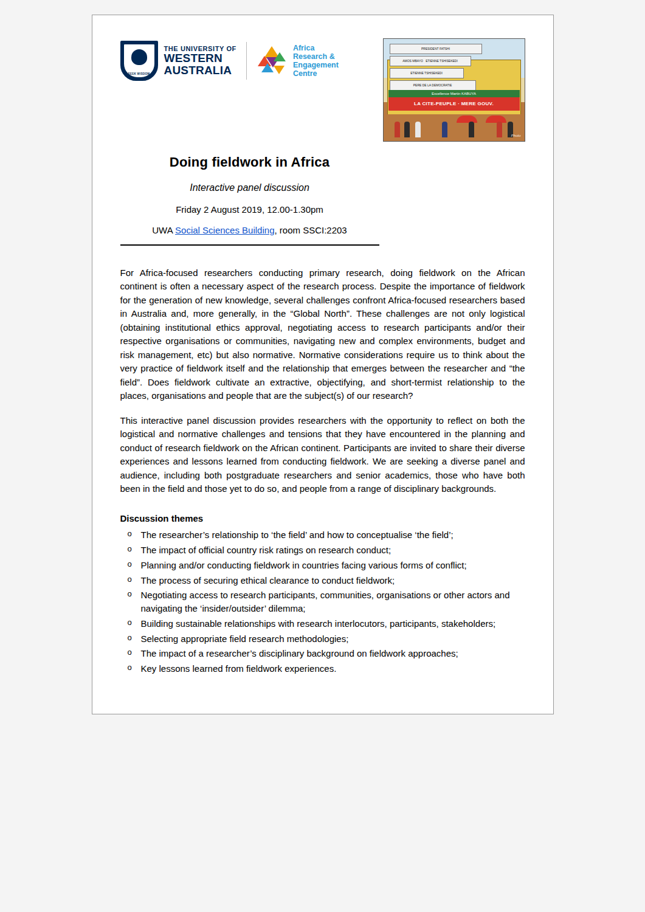SEEK WISDOM
THE UNIVERSITY OF WESTERN AUSTRALIA
Africa
Research &
Engagement
Centre
PRESIDENT FATSHI
AMOS MBAYO ETIENNE TSHISEKEDI
ETIENNE TSHISEKEDI
PERE DE LA DEMOCRATIE
Excellence Martin KABUYA
LA CITE-PEUPLE · MERE GOUV.
Photo
Doing fieldwork in Africa
Interactive panel discussion
Friday 2 August 2019, 12.00-1.30pm
UWA Social Sciences Building, room SSCI:2203
For Africa-focused researchers conducting primary research, doing fieldwork on the African continent is often a necessary aspect of the research process. Despite the importance of fieldwork for the generation of new knowledge, several challenges confront Africa-focused researchers based in Australia and, more generally, in the “Global North”. These challenges are not only logistical (obtaining institutional ethics approval, negotiating access to research participants and/or their respective organisations or communities, navigating new and complex environments, budget and risk management, etc) but also normative. Normative considerations require us to think about the very practice of fieldwork itself and the relationship that emerges between the researcher and “the field”. Does fieldwork cultivate an extractive, objectifying, and short-termist relationship to the places, organisations and people that are the subject(s) of our research?
This interactive panel discussion provides researchers with the opportunity to reflect on both the logistical and normative challenges and tensions that they have encountered in the planning and conduct of research fieldwork on the African continent. Participants are invited to share their diverse experiences and lessons learned from conducting fieldwork. We are seeking a diverse panel and audience, including both postgraduate researchers and senior academics, those who have both been in the field and those yet to do so, and people from a range of disciplinary backgrounds.
Discussion themes
The researcher’s relationship to ‘the field’ and how to conceptualise ‘the field’;
The impact of official country risk ratings on research conduct;
Planning and/or conducting fieldwork in countries facing various forms of conflict;
The process of securing ethical clearance to conduct fieldwork;
Negotiating access to research participants, communities, organisations or other actors and navigating the ‘insider/outsider’ dilemma;
Building sustainable relationships with research interlocutors, participants, stakeholders;
Selecting appropriate field research methodologies;
The impact of a researcher’s disciplinary background on fieldwork approaches;
Key lessons learned from fieldwork experiences.